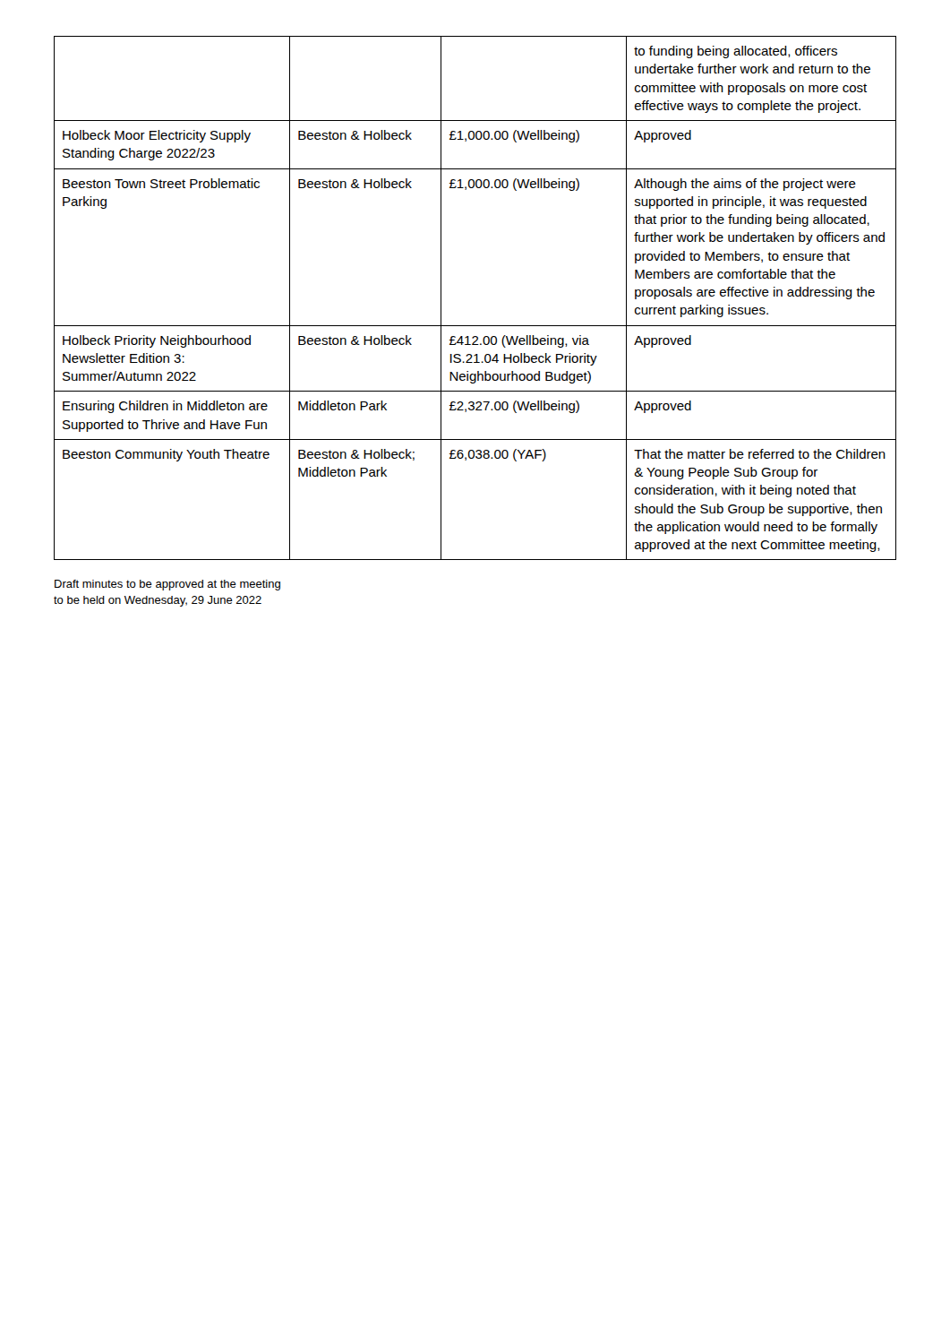| | | | to funding being allocated, officers undertake further work and return to the committee with proposals on more cost effective ways to complete the project. |
| Holbeck Moor Electricity Supply Standing Charge 2022/23 | Beeston & Holbeck | £1,000.00 (Wellbeing) | Approved |
| Beeston Town Street Problematic Parking | Beeston & Holbeck | £1,000.00 (Wellbeing) | Although the aims of the project were supported in principle, it was requested that prior to the funding being allocated, further work be undertaken by officers and provided to Members, to ensure that Members are comfortable that the proposals are effective in addressing the current parking issues. |
| Holbeck Priority Neighbourhood Newsletter Edition 3: Summer/Autumn 2022 | Beeston & Holbeck | £412.00 (Wellbeing, via IS.21.04 Holbeck Priority Neighbourhood Budget) | Approved |
| Ensuring Children in Middleton are Supported to Thrive and Have Fun | Middleton Park | £2,327.00 (Wellbeing) | Approved |
| Beeston Community Youth Theatre | Beeston & Holbeck; Middleton Park | £6,038.00 (YAF) | That the matter be referred to the Children & Young People Sub Group for consideration, with it being noted that should the Sub Group be supportive, then the application would need to be formally approved at the next Committee meeting, |
Draft minutes to be approved at the meeting
to be held on Wednesday, 29 June 2022